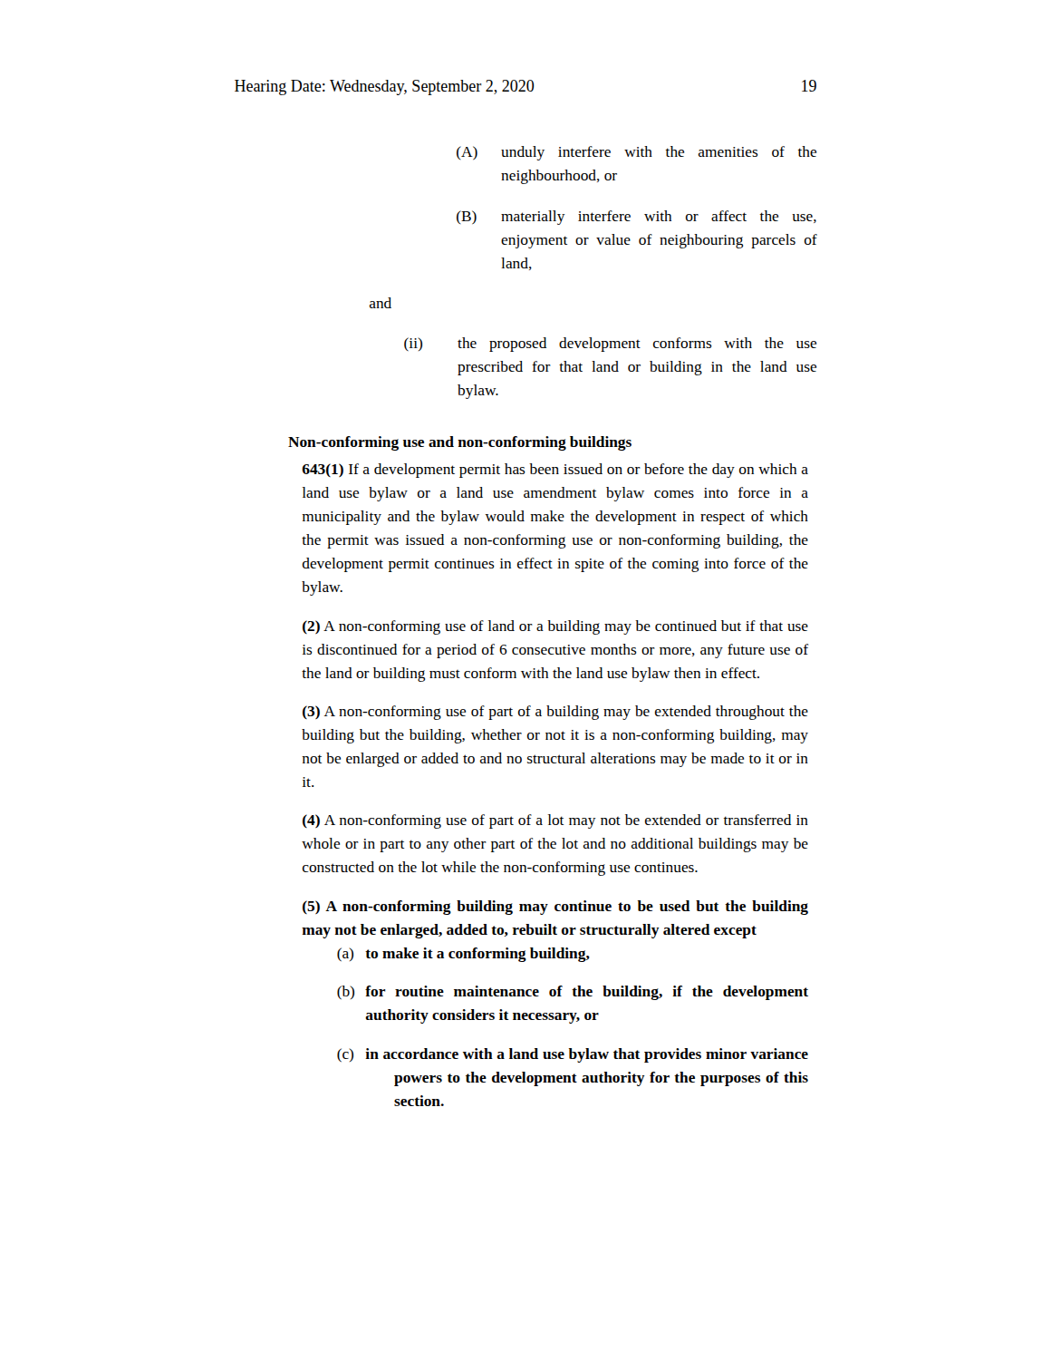Hearing Date: Wednesday, September 2, 2020
19
(A)
unduly interfere with the amenities of the neighbourhood, or
(B)
materially interfere with or affect the use, enjoyment or value of neighbouring parcels of land,
and
(ii)
the proposed development conforms with the use prescribed for that land or building in the land use bylaw.
Non-conforming use and non-conforming buildings
643(1) If a development permit has been issued on or before the day on which a land use bylaw or a land use amendment bylaw comes into force in a municipality and the bylaw would make the development in respect of which the permit was issued a non-conforming use or non-conforming building, the development permit continues in effect in spite of the coming into force of the bylaw.
(2) A non-conforming use of land or a building may be continued but if that use is discontinued for a period of 6 consecutive months or more, any future use of the land or building must conform with the land use bylaw then in effect.
(3) A non-conforming use of part of a building may be extended throughout the building but the building, whether or not it is a non-conforming building, may not be enlarged or added to and no structural alterations may be made to it or in it.
(4) A non-conforming use of part of a lot may not be extended or transferred in whole or in part to any other part of the lot and no additional buildings may be constructed on the lot while the non-conforming use continues.
(5) A non-conforming building may continue to be used but the building may not be enlarged, added to, rebuilt or structurally altered except
(a)
to make it a conforming building,
(b)
for routine maintenance of the building, if the development authority considers it necessary, or
(c)
in accordance with a land use bylaw that provides minor variance powers to the development authority for the purposes of this section.